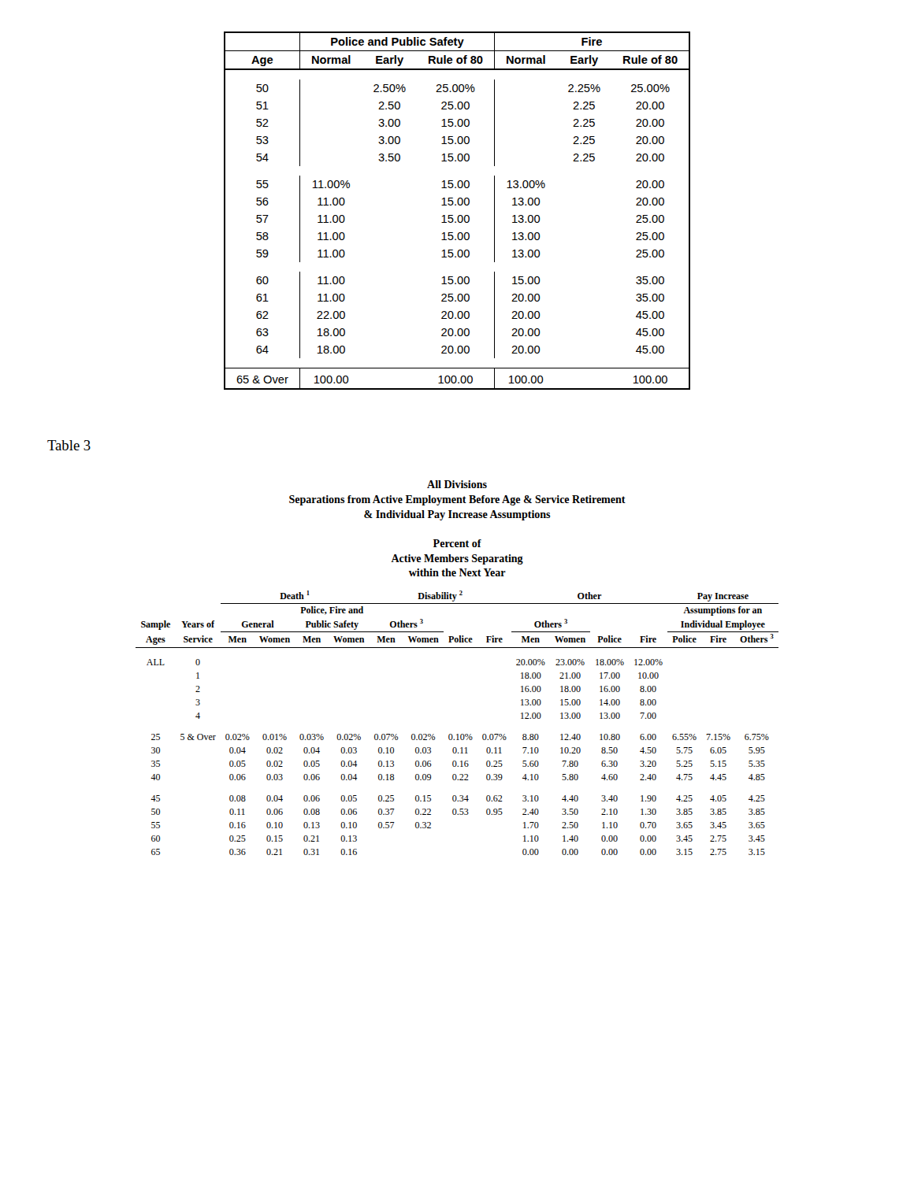| | Police and Public Safety | Fire |
| --- | --- | --- |
| Age | Normal | Early | Rule of 80 | Normal | Early | Rule of 80 |
| 50 | | 2.50% | 25.00% | | 2.25% | 25.00% |
| 51 | | 2.50 | 25.00 | | 2.25 | 20.00 |
| 52 | | 3.00 | 15.00 | | 2.25 | 20.00 |
| 53 | | 3.00 | 15.00 | | 2.25 | 20.00 |
| 54 | | 3.50 | 15.00 | | 2.25 | 20.00 |
| 55 | 11.00% | | 15.00 | 13.00% | | 20.00 |
| 56 | 11.00 | | 15.00 | 13.00 | | 20.00 |
| 57 | 11.00 | | 15.00 | 13.00 | | 25.00 |
| 58 | 11.00 | | 15.00 | 13.00 | | 25.00 |
| 59 | 11.00 | | 15.00 | 13.00 | | 25.00 |
| 60 | 11.00 | | 15.00 | 15.00 | | 35.00 |
| 61 | 11.00 | | 25.00 | 20.00 | | 35.00 |
| 62 | 22.00 | | 20.00 | 20.00 | | 45.00 |
| 63 | 18.00 | | 20.00 | 20.00 | | 45.00 |
| 64 | 18.00 | | 20.00 | 20.00 | | 45.00 |
| 65 & Over | 100.00 | | 100.00 | 100.00 | | 100.00 |
Table 3
All Divisions
Separations from Active Employment Before Age & Service Retirement
& Individual Pay Increase Assumptions
Percent of
Active Members Separating
within the Next Year
| | | Death 1 | Disability 2 | Other | Pay Increase |
| --- | --- | --- | --- | --- | --- |
| | | | Police, Fire and | | | Assumptions for an |
| Sample | Years of | General | Public Safety | Others 3 | | Others 3 | | Individual Employee |
| Ages | Service | Men | Women | Men | Women | Men | Women | Police | Fire | Men | Women | Police | Fire | Police | Fire | Others 3 |
| ALL | 0 | | | | | | | | | 20.00% | 23.00% | 18.00% | 12.00% | | | |
| | 1 | | | | | | | | | 18.00 | 21.00 | 17.00 | 10.00 | | | |
| | 2 | | | | | | | | | 16.00 | 18.00 | 16.00 | 8.00 | | | |
| | 3 | | | | | | | | | 13.00 | 15.00 | 14.00 | 8.00 | | | |
| | 4 | | | | | | | | | 12.00 | 13.00 | 13.00 | 7.00 | | | |
| 25 | 5 & Over | 0.02% | 0.01% | 0.03% | 0.02% | 0.07% | 0.02% | 0.10% | 0.07% | 8.80 | 12.40 | 10.80 | 6.00 | 6.55% | 7.15% | 6.75% |
| 30 | | 0.04 | 0.02 | 0.04 | 0.03 | 0.10 | 0.03 | 0.11 | 0.11 | 7.10 | 10.20 | 8.50 | 4.50 | 5.75 | 6.05 | 5.95 |
| 35 | | 0.05 | 0.02 | 0.05 | 0.04 | 0.13 | 0.06 | 0.16 | 0.25 | 5.60 | 7.80 | 6.30 | 3.20 | 5.25 | 5.15 | 5.35 |
| 40 | | 0.06 | 0.03 | 0.06 | 0.04 | 0.18 | 0.09 | 0.22 | 0.39 | 4.10 | 5.80 | 4.60 | 2.40 | 4.75 | 4.45 | 4.85 |
| 45 | | 0.08 | 0.04 | 0.06 | 0.05 | 0.25 | 0.15 | 0.34 | 0.62 | 3.10 | 4.40 | 3.40 | 1.90 | 4.25 | 4.05 | 4.25 |
| 50 | | 0.11 | 0.06 | 0.08 | 0.06 | 0.37 | 0.22 | 0.53 | 0.95 | 2.40 | 3.50 | 2.10 | 1.30 | 3.85 | 3.85 | 3.85 |
| 55 | | 0.16 | 0.10 | 0.13 | 0.10 | 0.57 | 0.32 | | | 1.70 | 2.50 | 1.10 | 0.70 | 3.65 | 3.45 | 3.65 |
| 60 | | 0.25 | 0.15 | 0.21 | 0.13 | | | | | 1.10 | 1.40 | 0.00 | 0.00 | 3.45 | 2.75 | 3.45 |
| 65 | | 0.36 | 0.21 | 0.31 | 0.16 | | | | | 0.00 | 0.00 | 0.00 | 0.00 | 3.15 | 2.75 | 3.15 |